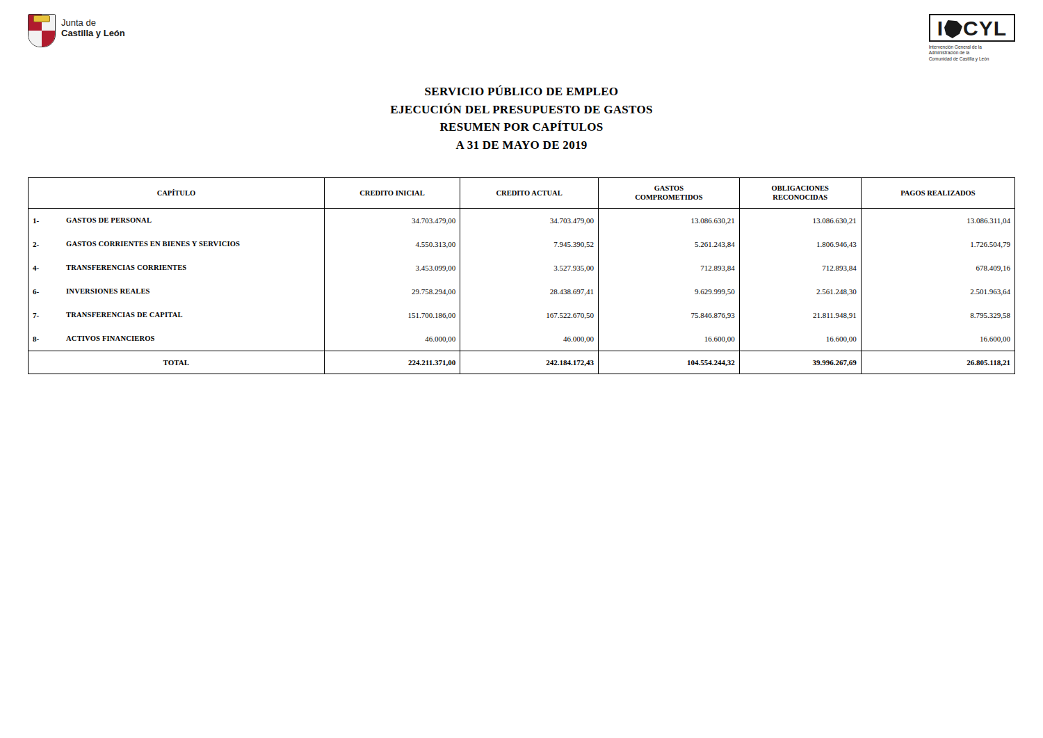Junta de
Castilla y León
I CYL
Intervención General de la
Administración de la
Comunidad de Castilla y León
SERVICIO PÚBLICO DE EMPLEO
EJECUCIÓN DEL PRESUPUESTO DE GASTOS
RESUMEN POR CAPÍTULOS
A 31 DE MAYO DE 2019
| CAPÍTULO | CREDITO INICIAL | CREDITO ACTUAL | GASTOS COMPROMETIDOS | OBLIGACIONES RECONOCIDAS | PAGOS REALIZADOS |
| --- | --- | --- | --- | --- | --- |
| 1- | GASTOS DE PERSONAL | 34.703.479,00 | 34.703.479,00 | 13.086.630,21 | 13.086.630,21 | 13.086.311,04 |
| 2- | GASTOS CORRIENTES EN BIENES Y SERVICIOS | 4.550.313,00 | 7.945.390,52 | 5.261.243,84 | 1.806.946,43 | 1.726.504,79 |
| 4- | TRANSFERENCIAS CORRIENTES | 3.453.099,00 | 3.527.935,00 | 712.893,84 | 712.893,84 | 678.409,16 |
| 6- | INVERSIONES REALES | 29.758.294,00 | 28.438.697,41 | 9.629.999,50 | 2.561.248,30 | 2.501.963,64 |
| 7- | TRANSFERENCIAS DE CAPITAL | 151.700.186,00 | 167.522.670,50 | 75.846.876,93 | 21.811.948,91 | 8.795.329,58 |
| 8- | ACTIVOS FINANCIEROS | 46.000,00 | 46.000,00 | 16.600,00 | 16.600,00 | 16.600,00 |
| TOTAL | 224.211.371,00 | 242.184.172,43 | 104.554.244,32 | 39.996.267,69 | 26.805.118,21 |